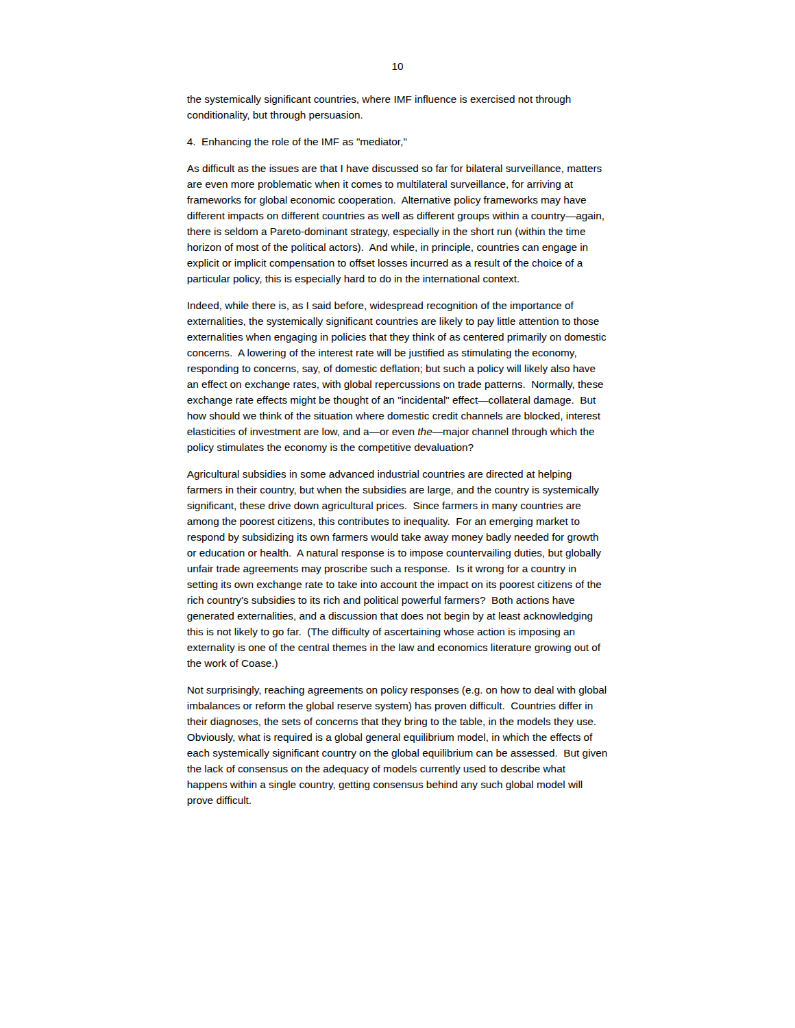10
the systemically significant countries, where IMF influence is exercised not through conditionality, but through persuasion.
4. Enhancing the role of the IMF as "mediator,"
As difficult as the issues are that I have discussed so far for bilateral surveillance, matters are even more problematic when it comes to multilateral surveillance, for arriving at frameworks for global economic cooperation. Alternative policy frameworks may have different impacts on different countries as well as different groups within a country—again, there is seldom a Pareto-dominant strategy, especially in the short run (within the time horizon of most of the political actors). And while, in principle, countries can engage in explicit or implicit compensation to offset losses incurred as a result of the choice of a particular policy, this is especially hard to do in the international context.
Indeed, while there is, as I said before, widespread recognition of the importance of externalities, the systemically significant countries are likely to pay little attention to those externalities when engaging in policies that they think of as centered primarily on domestic concerns. A lowering of the interest rate will be justified as stimulating the economy, responding to concerns, say, of domestic deflation; but such a policy will likely also have an effect on exchange rates, with global repercussions on trade patterns. Normally, these exchange rate effects might be thought of an "incidental" effect—collateral damage. But how should we think of the situation where domestic credit channels are blocked, interest elasticities of investment are low, and a—or even the—major channel through which the policy stimulates the economy is the competitive devaluation?
Agricultural subsidies in some advanced industrial countries are directed at helping farmers in their country, but when the subsidies are large, and the country is systemically significant, these drive down agricultural prices. Since farmers in many countries are among the poorest citizens, this contributes to inequality. For an emerging market to respond by subsidizing its own farmers would take away money badly needed for growth or education or health. A natural response is to impose countervailing duties, but globally unfair trade agreements may proscribe such a response. Is it wrong for a country in setting its own exchange rate to take into account the impact on its poorest citizens of the rich country's subsidies to its rich and political powerful farmers? Both actions have generated externalities, and a discussion that does not begin by at least acknowledging this is not likely to go far. (The difficulty of ascertaining whose action is imposing an externality is one of the central themes in the law and economics literature growing out of the work of Coase.)
Not surprisingly, reaching agreements on policy responses (e.g. on how to deal with global imbalances or reform the global reserve system) has proven difficult. Countries differ in their diagnoses, the sets of concerns that they bring to the table, in the models they use. Obviously, what is required is a global general equilibrium model, in which the effects of each systemically significant country on the global equilibrium can be assessed. But given the lack of consensus on the adequacy of models currently used to describe what happens within a single country, getting consensus behind any such global model will prove difficult.